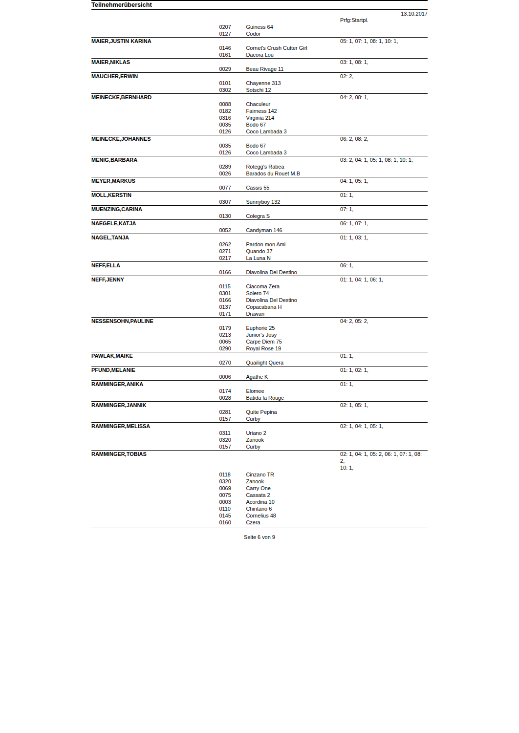Teilnehmerübersicht
13.10.2017
| | | | Prfg:Startpl. |
| | 0207 | Guiness 64 | |
| | 0127 | Codor | |
| MAIER,JUSTIN KARINA | | | 05: 1, 07: 1, 08: 1, 10: 1, |
| | 0146 | Cornet's Crush Cutter Girl | |
| | 0161 | Dacora Lou | |
| MAIER,NIKLAS | | | 03: 1, 08: 1, |
| | 0029 | Beau Rivage 11 | |
| MAUCHER,ERWIN | | | 02: 2, |
| | 0101 | Chayenne 313 | |
| | 0302 | Sotschi 12 | |
| MEINECKE,BERNHARD | | | 04: 2, 08: 1, |
| | 0088 | Chaculeur | |
| | 0182 | Fairness 142 | |
| | 0316 | Virginia 214 | |
| | 0035 | Bodo 67 | |
| | 0126 | Coco Lambada 3 | |
| MEINECKE,JOHANNES | | | 06: 2, 08: 2, |
| | 0035 | Bodo 67 | |
| | 0126 | Coco Lambada 3 | |
| MENIG,BARBARA | | | 03: 2, 04: 1, 05: 1, 08: 1, 10: 1, |
| | 0289 | Rotegg's Rabea | |
| | 0026 | Barados du Rouet M.B | |
| MEYER,MARKUS | | | 04: 1, 05: 1, |
| | 0077 | Cassis 55 | |
| MOLL,KERSTIN | | | 01: 1, |
| | 0307 | Sunnyboy 132 | |
| MUENZING,CARINA | | | 07: 1, |
| | 0130 | Colegra S | |
| NAEGELE,KATJA | | | 06: 1, 07: 1, |
| | 0052 | Candyman 146 | |
| NAGEL,TANJA | | | 01: 1, 03: 1, |
| | 0262 | Pardon mon Ami | |
| | 0271 | Quando 37 | |
| | 0217 | La Luna N | |
| NEFF,ELLA | | | 06: 1, |
| | 0166 | Diavolina Del Destino | |
| NEFF,JENNY | | | 01: 1, 04: 1, 06: 1, |
| | 0115 | Ciacoma Zera | |
| | 0301 | Solero 74 | |
| | 0166 | Diavolina Del Destino | |
| | 0137 | Copacabana H | |
| | 0171 | Drawan | |
| NESSENSOHN,PAULINE | | | 04: 2, 05: 2, |
| | 0179 | Euphorie 25 | |
| | 0213 | Junior's Josy | |
| | 0065 | Carpe Diem 75 | |
| | 0290 | Royal Rose 19 | |
| PAWLAK,MAIKE | | | 01: 1, |
| | 0270 | Quailight Quera | |
| PFUND,MELANIE | | | 01: 1, 02: 1, |
| | 0006 | Agathe K | |
| RAMMINGER,ANIKA | | | 01: 1, |
| | 0174 | Elomee | |
| | 0028 | Batida la Rouge | |
| RAMMINGER,JANNIK | | | 02: 1, 05: 1, |
| | 0281 | Quite Pepina | |
| | 0157 | Curby | |
| RAMMINGER,MELISSA | | | 02: 1, 04: 1, 05: 1, |
| | 0311 | Uriano 2 | |
| | 0320 | Zanook | |
| | 0157 | Curby | |
| RAMMINGER,TOBIAS | | | 02: 1, 04: 1, 05: 2, 06: 1, 07: 1, 08: 2, 10: 1, |
| | 0118 | Cinzano TR | |
| | 0320 | Zanook | |
| | 0069 | Carry One | |
| | 0075 | Cassata 2 | |
| | 0003 | Acordina 10 | |
| | 0110 | Chintano 6 | |
| | 0145 | Cornelius 48 | |
| | 0160 | Czera | |
Seite 6 von 9